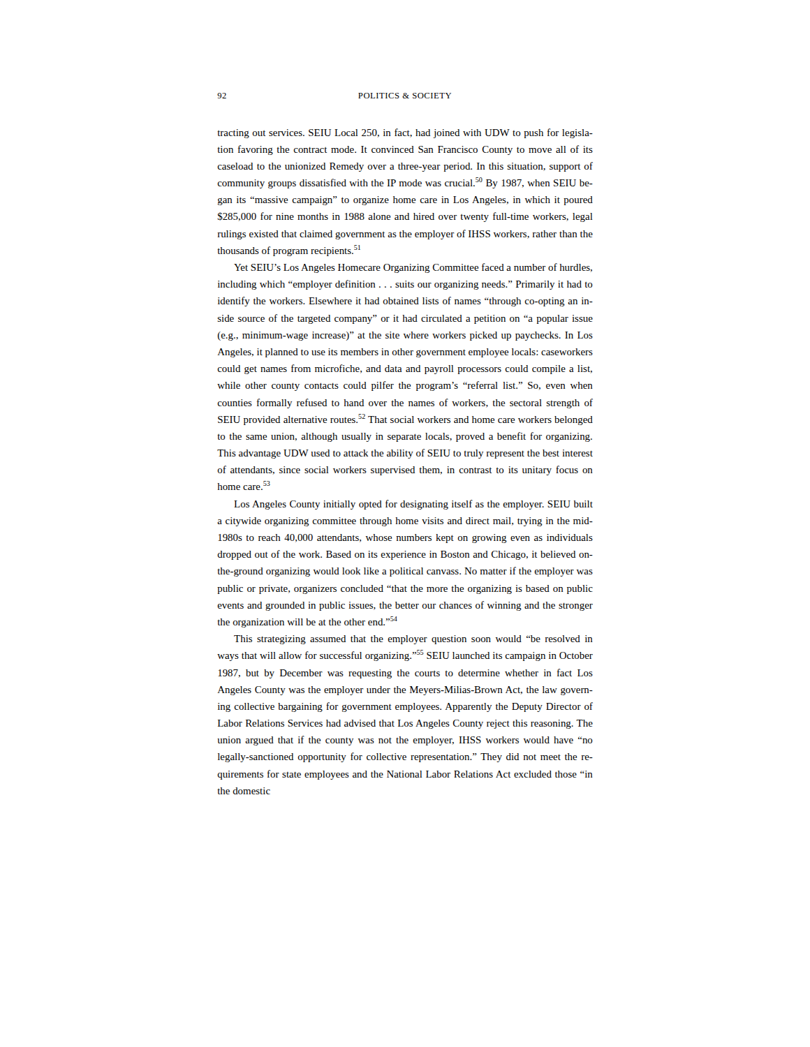92 POLITICS & SOCIETY
tracting out services. SEIU Local 250, in fact, had joined with UDW to push for legislation favoring the contract mode. It convinced San Francisco County to move all of its caseload to the unionized Remedy over a three-year period. In this situation, support of community groups dissatisfied with the IP mode was crucial.50 By 1987, when SEIU began its “massive campaign” to organize home care in Los Angeles, in which it poured $285,000 for nine months in 1988 alone and hired over twenty full-time workers, legal rulings existed that claimed government as the employer of IHSS workers, rather than the thousands of program recipients.51
Yet SEIU’s Los Angeles Homecare Organizing Committee faced a number of hurdles, including which “employer definition . . . suits our organizing needs.” Primarily it had to identify the workers. Elsewhere it had obtained lists of names “through co-opting an inside source of the targeted company” or it had circulated a petition on “a popular issue (e.g., minimum-wage increase)” at the site where workers picked up paychecks. In Los Angeles, it planned to use its members in other government employee locals: caseworkers could get names from microfiche, and data and payroll processors could compile a list, while other county contacts could pilfer the program’s “referral list.” So, even when counties formally refused to hand over the names of workers, the sectoral strength of SEIU provided alternative routes.52 That social workers and home care workers belonged to the same union, although usually in separate locals, proved a benefit for organizing. This advantage UDW used to attack the ability of SEIU to truly represent the best interest of attendants, since social workers supervised them, in contrast to its unitary focus on home care.53
Los Angeles County initially opted for designating itself as the employer. SEIU built a citywide organizing committee through home visits and direct mail, trying in the mid-1980s to reach 40,000 attendants, whose numbers kept on growing even as individuals dropped out of the work. Based on its experience in Boston and Chicago, it believed on-the-ground organizing would look like a political canvass. No matter if the employer was public or private, organizers concluded “that the more the organizing is based on public events and grounded in public issues, the better our chances of winning and the stronger the organization will be at the other end.”54
This strategizing assumed that the employer question soon would “be resolved in ways that will allow for successful organizing.”55 SEIU launched its campaign in October 1987, but by December was requesting the courts to determine whether in fact Los Angeles County was the employer under the Meyers-Milias-Brown Act, the law governing collective bargaining for government employees. Apparently the Deputy Director of Labor Relations Services had advised that Los Angeles County reject this reasoning. The union argued that if the county was not the employer, IHSS workers would have “no legally-sanctioned opportunity for collective representation.” They did not meet the requirements for state employees and the National Labor Relations Act excluded those “in the domestic